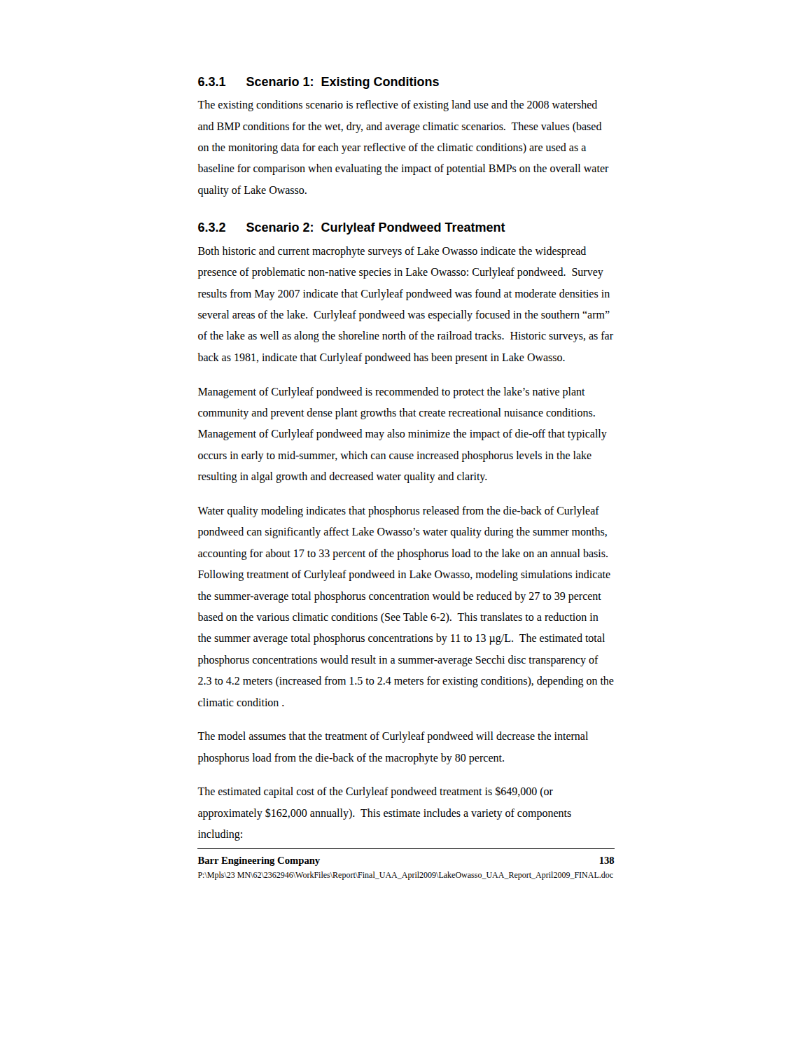6.3.1 Scenario 1: Existing Conditions
The existing conditions scenario is reflective of existing land use and the 2008 watershed and BMP conditions for the wet, dry, and average climatic scenarios. These values (based on the monitoring data for each year reflective of the climatic conditions) are used as a baseline for comparison when evaluating the impact of potential BMPs on the overall water quality of Lake Owasso.
6.3.2 Scenario 2: Curlyleaf Pondweed Treatment
Both historic and current macrophyte surveys of Lake Owasso indicate the widespread presence of problematic non-native species in Lake Owasso: Curlyleaf pondweed. Survey results from May 2007 indicate that Curlyleaf pondweed was found at moderate densities in several areas of the lake. Curlyleaf pondweed was especially focused in the southern “arm” of the lake as well as along the shoreline north of the railroad tracks. Historic surveys, as far back as 1981, indicate that Curlyleaf pondweed has been present in Lake Owasso.
Management of Curlyleaf pondweed is recommended to protect the lake’s native plant community and prevent dense plant growths that create recreational nuisance conditions. Management of Curlyleaf pondweed may also minimize the impact of die-off that typically occurs in early to mid-summer, which can cause increased phosphorus levels in the lake resulting in algal growth and decreased water quality and clarity.
Water quality modeling indicates that phosphorus released from the die-back of Curlyleaf pondweed can significantly affect Lake Owasso’s water quality during the summer months, accounting for about 17 to 33 percent of the phosphorus load to the lake on an annual basis. Following treatment of Curlyleaf pondweed in Lake Owasso, modeling simulations indicate the summer-average total phosphorus concentration would be reduced by 27 to 39 percent based on the various climatic conditions (See Table 6-2). This translates to a reduction in the summer average total phosphorus concentrations by 11 to 13 µg/L. The estimated total phosphorus concentrations would result in a summer-average Secchi disc transparency of 2.3 to 4.2 meters (increased from 1.5 to 2.4 meters for existing conditions), depending on the climatic condition .
The model assumes that the treatment of Curlyleaf pondweed will decrease the internal phosphorus load from the die-back of the macrophyte by 80 percent.
The estimated capital cost of the Curlyleaf pondweed treatment is $649,000 (or approximately $162,000 annually). This estimate includes a variety of components including:
Barr Engineering Company 138
P:\Mpls\23 MN\62\2362946\WorkFiles\Report\Final_UAA_April2009\LakeOwasso_UAA_Report_April2009_FINAL.doc